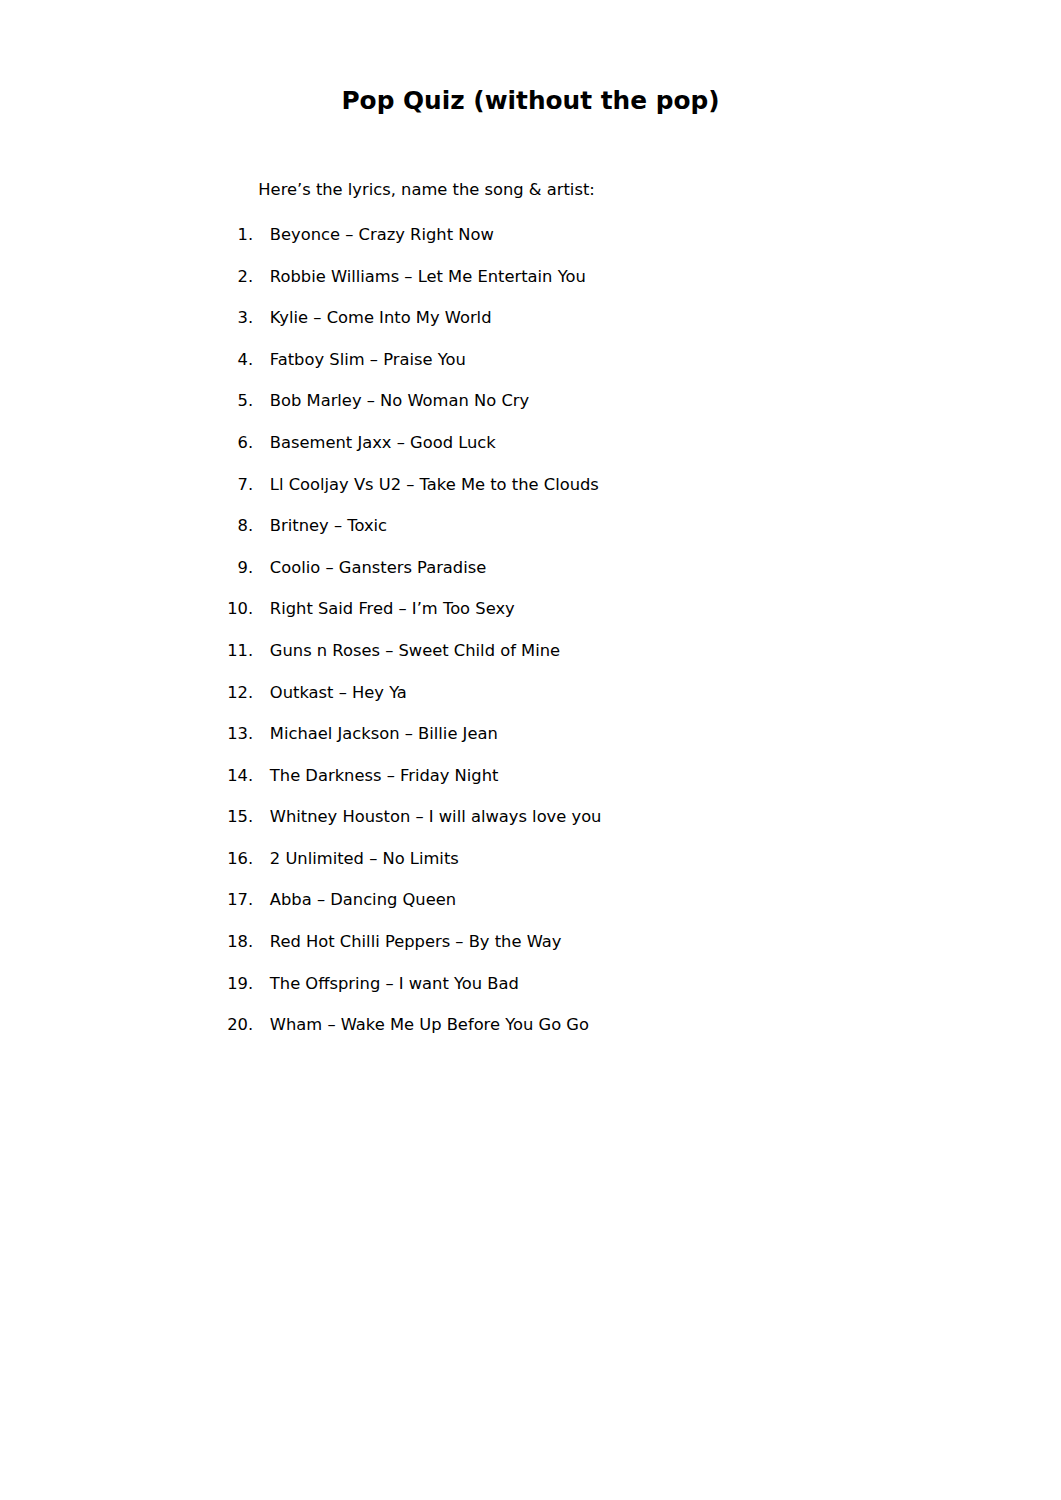Pop Quiz (without the pop)
Here’s the lyrics, name the song & artist:
Beyonce – Crazy Right Now
Robbie Williams – Let Me Entertain You
Kylie – Come Into My World
Fatboy Slim – Praise You
Bob Marley – No Woman No Cry
Basement Jaxx – Good Luck
Ll Cooljay Vs U2 – Take Me to the Clouds
Britney – Toxic
Coolio – Gansters Paradise
Right Said Fred – I’m Too Sexy
Guns n Roses – Sweet Child of Mine
Outkast – Hey Ya
Michael Jackson – Billie Jean
The Darkness – Friday Night
Whitney Houston – I will always love you
2 Unlimited – No Limits
Abba – Dancing Queen
Red Hot Chilli Peppers – By the Way
The Offspring – I want You Bad
Wham – Wake Me Up Before You Go Go